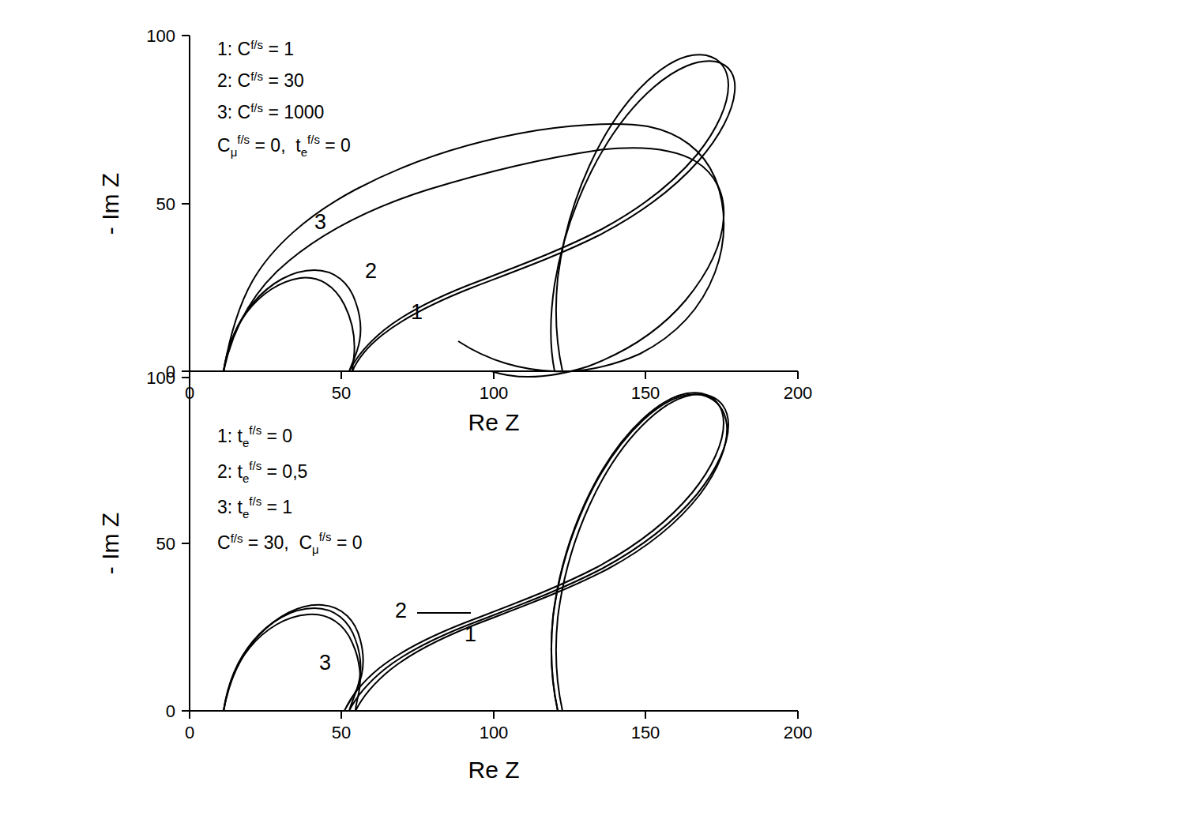0 50 100 150 200 0 50 100 Re Z - Im Z 1: Cf/s = 1 2: Cf/s = 30 3: Cf/s = 1000 Cμf/s = 0, tef/s = 0 3 2 1 0 50 100 150 200 0 50 100 Re Z - Im Z 1: tef/s = 0 2: tef/s = 0,5 3: tef/s = 1 Cf/s = 30, Cμf/s = 0 2 1 3